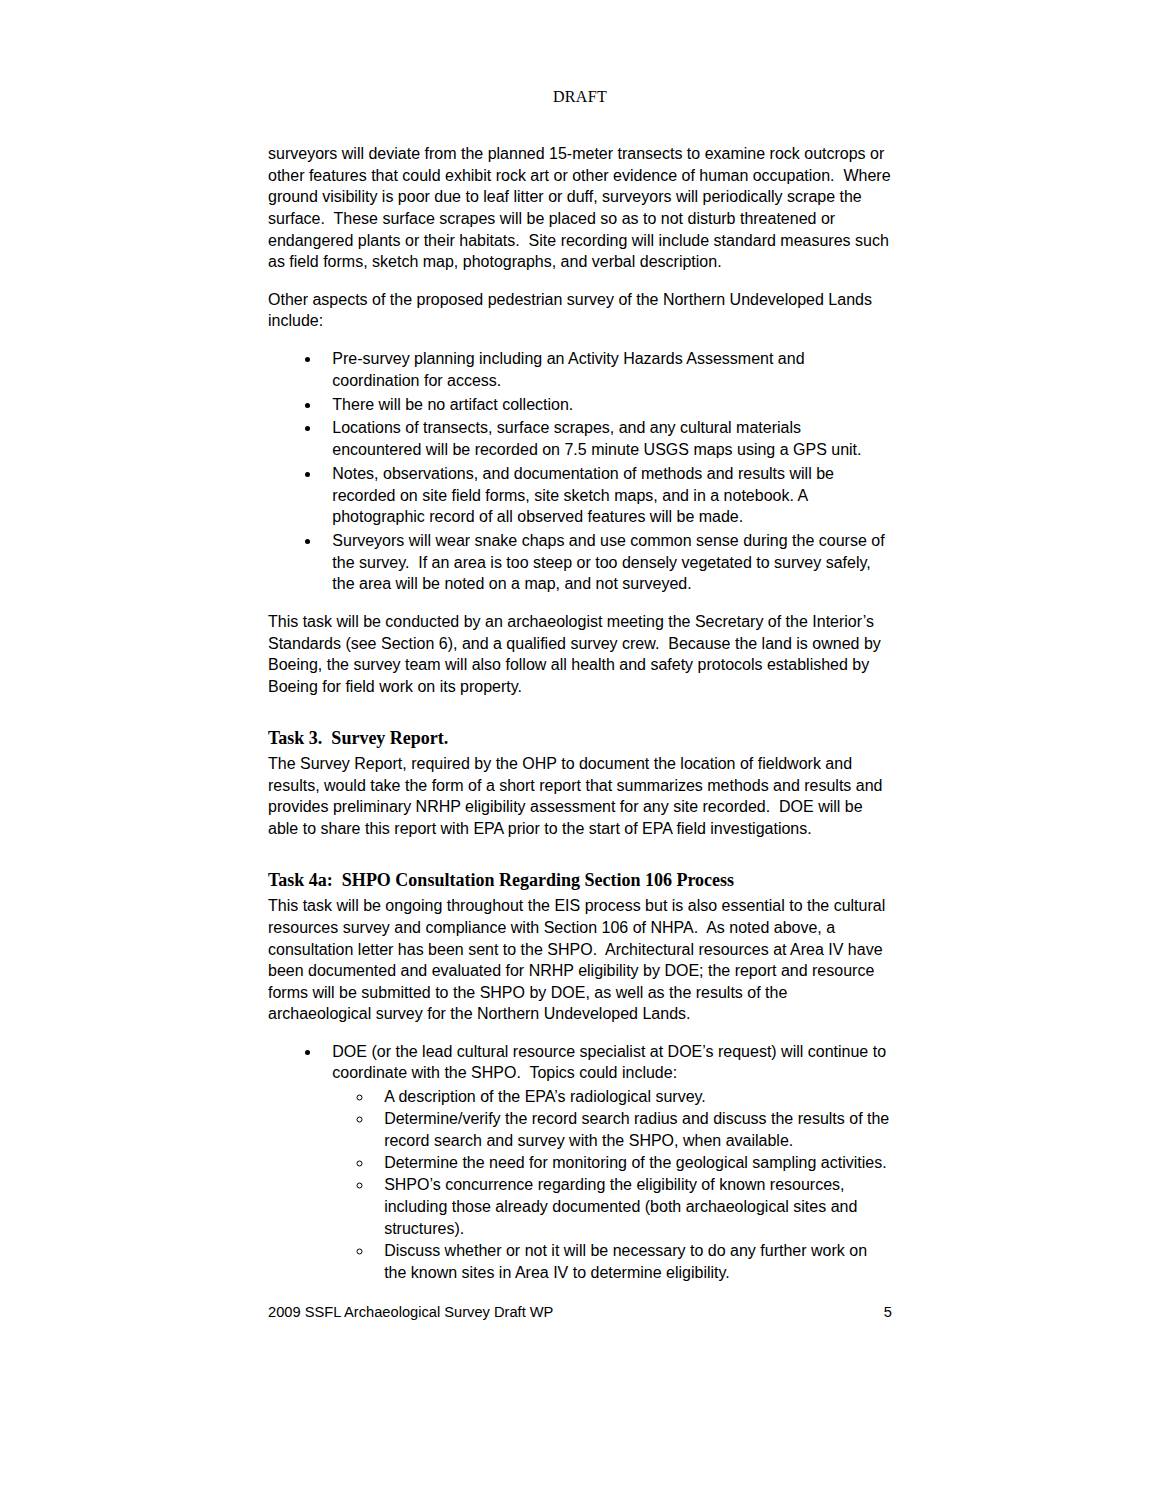DRAFT
surveyors will deviate from the planned 15-meter transects to examine rock outcrops or other features that could exhibit rock art or other evidence of human occupation. Where ground visibility is poor due to leaf litter or duff, surveyors will periodically scrape the surface. These surface scrapes will be placed so as to not disturb threatened or endangered plants or their habitats. Site recording will include standard measures such as field forms, sketch map, photographs, and verbal description.
Other aspects of the proposed pedestrian survey of the Northern Undeveloped Lands include:
Pre-survey planning including an Activity Hazards Assessment and coordination for access.
There will be no artifact collection.
Locations of transects, surface scrapes, and any cultural materials encountered will be recorded on 7.5 minute USGS maps using a GPS unit.
Notes, observations, and documentation of methods and results will be recorded on site field forms, site sketch maps, and in a notebook. A photographic record of all observed features will be made.
Surveyors will wear snake chaps and use common sense during the course of the survey. If an area is too steep or too densely vegetated to survey safely, the area will be noted on a map, and not surveyed.
This task will be conducted by an archaeologist meeting the Secretary of the Interior’s Standards (see Section 6), and a qualified survey crew. Because the land is owned by Boeing, the survey team will also follow all health and safety protocols established by Boeing for field work on its property.
Task 3. Survey Report.
The Survey Report, required by the OHP to document the location of fieldwork and results, would take the form of a short report that summarizes methods and results and provides preliminary NRHP eligibility assessment for any site recorded. DOE will be able to share this report with EPA prior to the start of EPA field investigations.
Task 4a: SHPO Consultation Regarding Section 106 Process
This task will be ongoing throughout the EIS process but is also essential to the cultural resources survey and compliance with Section 106 of NHPA. As noted above, a consultation letter has been sent to the SHPO. Architectural resources at Area IV have been documented and evaluated for NRHP eligibility by DOE; the report and resource forms will be submitted to the SHPO by DOE, as well as the results of the archaeological survey for the Northern Undeveloped Lands.
DOE (or the lead cultural resource specialist at DOE’s request) will continue to coordinate with the SHPO. Topics could include:
A description of the EPA’s radiological survey.
Determine/verify the record search radius and discuss the results of the record search and survey with the SHPO, when available.
Determine the need for monitoring of the geological sampling activities.
SHPO’s concurrence regarding the eligibility of known resources, including those already documented (both archaeological sites and structures).
Discuss whether or not it will be necessary to do any further work on the known sites in Area IV to determine eligibility.
2009 SSFL Archaeological Survey Draft WP 5